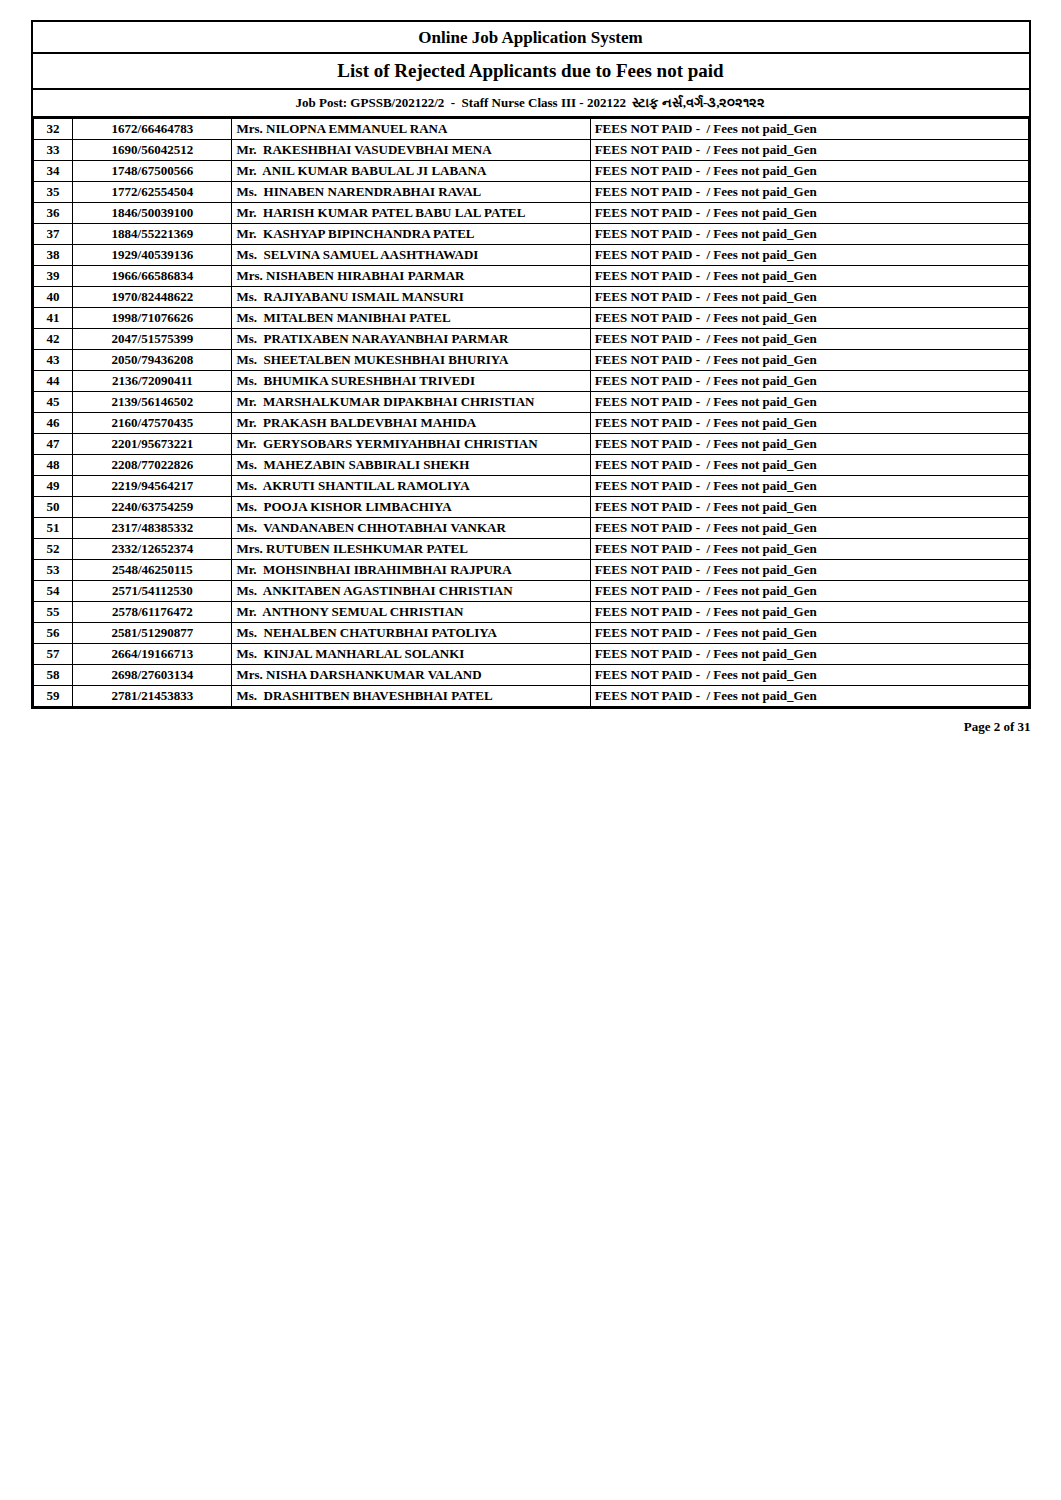Online Job Application System
List of Rejected Applicants due to Fees not paid
Job Post: GPSSB/202122/2 - Staff Nurse Class III - 202122 સ્ટાફ નર્સ,વર્ગ-૩,૨૦૨૧૨૨
| 32 | 1672/66464783 | Mrs. NILOPNA EMMANUEL RANA | FEES NOT PAID - / Fees not paid_Gen |
| 33 | 1690/56042512 | Mr. RAKESHBHAI VASUDEVBHAI MENA | FEES NOT PAID - / Fees not paid_Gen |
| 34 | 1748/67500566 | Mr. ANIL KUMAR BABULAL JI LABANA | FEES NOT PAID - / Fees not paid_Gen |
| 35 | 1772/62554504 | Ms. HINABEN NARENDRABHAI RAVAL | FEES NOT PAID - / Fees not paid_Gen |
| 36 | 1846/50039100 | Mr. HARISH KUMAR PATEL BABU LAL PATEL | FEES NOT PAID - / Fees not paid_Gen |
| 37 | 1884/55221369 | Mr. KASHYAP BIPINCHANDRA PATEL | FEES NOT PAID - / Fees not paid_Gen |
| 38 | 1929/40539136 | Ms. SELVINA SAMUEL AASHTHAWADI | FEES NOT PAID - / Fees not paid_Gen |
| 39 | 1966/66586834 | Mrs. NISHABEN HIRABHAI PARMAR | FEES NOT PAID - / Fees not paid_Gen |
| 40 | 1970/82448622 | Ms. RAJIYABANU ISMAIL MANSURI | FEES NOT PAID - / Fees not paid_Gen |
| 41 | 1998/71076626 | Ms. MITALBEN MANIBHAI PATEL | FEES NOT PAID - / Fees not paid_Gen |
| 42 | 2047/51575399 | Ms. PRATIXABEN NARAYANBHAI PARMAR | FEES NOT PAID - / Fees not paid_Gen |
| 43 | 2050/79436208 | Ms. SHEETALBEN MUKESHBHAI BHURIYA | FEES NOT PAID - / Fees not paid_Gen |
| 44 | 2136/72090411 | Ms. BHUMIKA SURESHBHAI TRIVEDI | FEES NOT PAID - / Fees not paid_Gen |
| 45 | 2139/56146502 | Mr. MARSHALKUMAR DIPAKBHAI CHRISTIAN | FEES NOT PAID - / Fees not paid_Gen |
| 46 | 2160/47570435 | Mr. PRAKASH BALDEVBHAI MAHIDA | FEES NOT PAID - / Fees not paid_Gen |
| 47 | 2201/95673221 | Mr. GERYSOBARS YERMIYAHBHAI CHRISTIAN | FEES NOT PAID - / Fees not paid_Gen |
| 48 | 2208/77022826 | Ms. MAHEZABIN SABBIRALI SHEKH | FEES NOT PAID - / Fees not paid_Gen |
| 49 | 2219/94564217 | Ms. AKRUTI SHANTILAL RAMOLIYA | FEES NOT PAID - / Fees not paid_Gen |
| 50 | 2240/63754259 | Ms. POOJA KISHOR LIMBACHIYA | FEES NOT PAID - / Fees not paid_Gen |
| 51 | 2317/48385332 | Ms. VANDANABEN CHHOTABHAI VANKAR | FEES NOT PAID - / Fees not paid_Gen |
| 52 | 2332/12652374 | Mrs. RUTUBEN ILESHKUMAR PATEL | FEES NOT PAID - / Fees not paid_Gen |
| 53 | 2548/46250115 | Mr. MOHSINBHAI IBRAHIMBHAI RAJPURA | FEES NOT PAID - / Fees not paid_Gen |
| 54 | 2571/54112530 | Ms. ANKITABEN AGASTINBHAI CHRISTIAN | FEES NOT PAID - / Fees not paid_Gen |
| 55 | 2578/61176472 | Mr. ANTHONY SEMUAL CHRISTIAN | FEES NOT PAID - / Fees not paid_Gen |
| 56 | 2581/51290877 | Ms. NEHALBEN CHATURBHAI PATOLIYA | FEES NOT PAID - / Fees not paid_Gen |
| 57 | 2664/19166713 | Ms. KINJAL MANHARLAL SOLANKI | FEES NOT PAID - / Fees not paid_Gen |
| 58 | 2698/27603134 | Mrs. NISHA DARSHANKUMAR VALAND | FEES NOT PAID - / Fees not paid_Gen |
| 59 | 2781/21453833 | Ms. DRASHITBEN BHAVESHBHAI PATEL | FEES NOT PAID - / Fees not paid_Gen |
Page 2 of 31